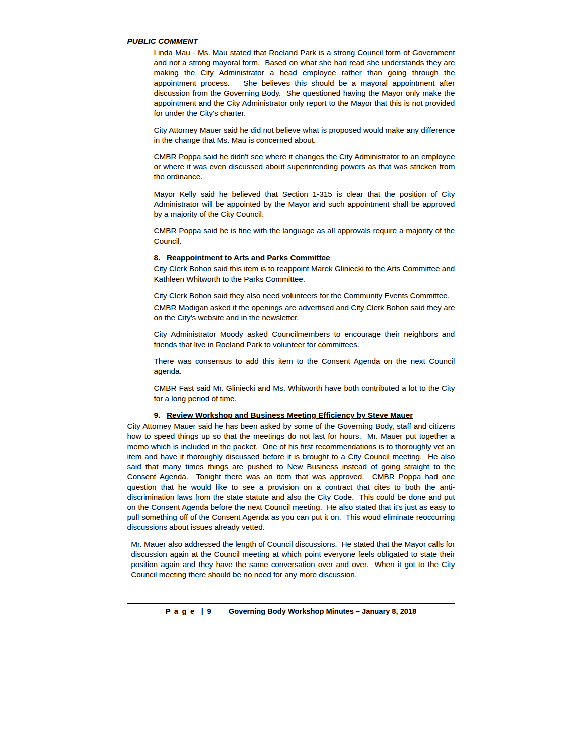PUBLIC COMMENT
Linda Mau - Ms. Mau stated that Roeland Park is a strong Council form of Government and not a strong mayoral form. Based on what she had read she understands they are making the City Administrator a head employee rather than going through the appointment process. She believes this should be a mayoral appointment after discussion from the Governing Body. She questioned having the Mayor only make the appointment and the City Administrator only report to the Mayor that this is not provided for under the City's charter.
City Attorney Mauer said he did not believe what is proposed would make any difference in the change that Ms. Mau is concerned about.
CMBR Poppa said he didn't see where it changes the City Administrator to an employee or where it was even discussed about superintending powers as that was stricken from the ordinance.
Mayor Kelly said he believed that Section 1-315 is clear that the position of City Administrator will be appointed by the Mayor and such appointment shall be approved by a majority of the City Council.
CMBR Poppa said he is fine with the language as all approvals require a majority of the Council.
8. Reappointment to Arts and Parks Committee
City Clerk Bohon said this item is to reappoint Marek Gliniecki to the Arts Committee and Kathleen Whitworth to the Parks Committee.
City Clerk Bohon said they also need volunteers for the Community Events Committee.
CMBR Madigan asked if the openings are advertised and City Clerk Bohon said they are on the City's website and in the newsletter.
City Administrator Moody asked Councilmembers to encourage their neighbors and friends that live in Roeland Park to volunteer for committees.
There was consensus to add this item to the Consent Agenda on the next Council agenda.
CMBR Fast said Mr. Gliniecki and Ms. Whitworth have both contributed a lot to the City for a long period of time.
9. Review Workshop and Business Meeting Efficiency by Steve Mauer
City Attorney Mauer said he has been asked by some of the Governing Body, staff and citizens how to speed things up so that the meetings do not last for hours. Mr. Mauer put together a memo which is included in the packet. One of his first recommendations is to thoroughly vet an item and have it thoroughly discussed before it is brought to a City Council meeting. He also said that many times things are pushed to New Business instead of going straight to the Consent Agenda. Tonight there was an item that was approved. CMBR Poppa had one question that he would like to see a provision on a contract that cites to both the anti-discrimination laws from the state statute and also the City Code. This could be done and put on the Consent Agenda before the next Council meeting. He also stated that it's just as easy to pull something off of the Consent Agenda as you can put it on. This woud eliminate reoccurring discussions about issues already vetted.
Mr. Mauer also addressed the length of Council discussions. He stated that the Mayor calls for discussion again at the Council meeting at which point everyone feels obligated to state their position again and they have the same conversation over and over. When it got to the City Council meeting there should be no need for any more discussion.
P a g e | 9 Governing Body Workshop Minutes – January 8, 2018